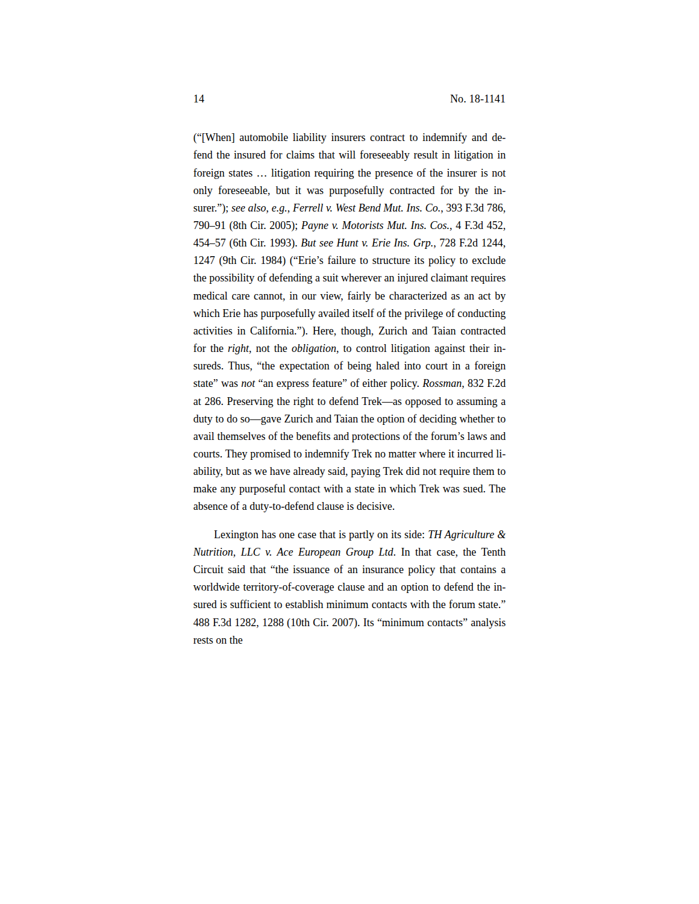14 No. 18-1141
(“[When] automobile liability insurers contract to indemnify and defend the insured for claims that will foreseeably result in litigation in foreign states … litigation requiring the presence of the insurer is not only foreseeable, but it was purposefully contracted for by the insurer.”); see also, e.g., Ferrell v. West Bend Mut. Ins. Co., 393 F.3d 786, 790–91 (8th Cir. 2005); Payne v. Motorists Mut. Ins. Cos., 4 F.3d 452, 454–57 (6th Cir. 1993). But see Hunt v. Erie Ins. Grp., 728 F.2d 1244, 1247 (9th Cir. 1984) (“Erie’s failure to structure its policy to exclude the possibility of defending a suit wherever an injured claimant requires medical care cannot, in our view, fairly be characterized as an act by which Erie has purposefully availed itself of the privilege of conducting activities in California.”). Here, though, Zurich and Taian contracted for the right, not the obligation, to control litigation against their insureds. Thus, “the expectation of being haled into court in a foreign state” was not “an express feature” of either policy. Rossman, 832 F.2d at 286. Preserving the right to defend Trek—as opposed to assuming a duty to do so—gave Zurich and Taian the option of deciding whether to avail themselves of the benefits and protections of the forum’s laws and courts. They promised to indemnify Trek no matter where it incurred liability, but as we have already said, paying Trek did not require them to make any purposeful contact with a state in which Trek was sued. The absence of a duty-to-defend clause is decisive.
Lexington has one case that is partly on its side: TH Agriculture & Nutrition, LLC v. Ace European Group Ltd. In that case, the Tenth Circuit said that “the issuance of an insurance policy that contains a worldwide territory-of-coverage clause and an option to defend the insured is sufficient to establish minimum contacts with the forum state.” 488 F.3d 1282, 1288 (10th Cir. 2007). Its “minimum contacts” analysis rests on the